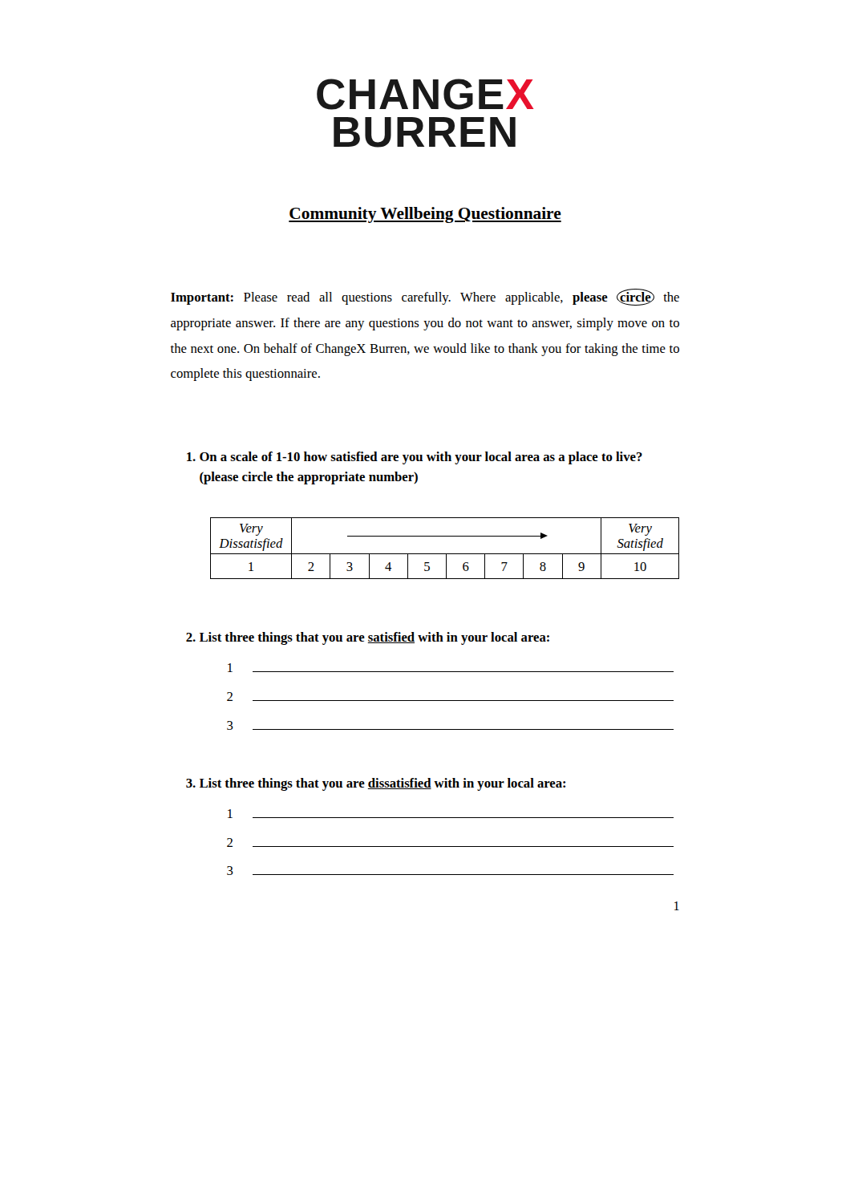CHANGEX BURREN
Community Wellbeing Questionnaire
Important: Please read all questions carefully. Where applicable, please circle the appropriate answer. If there are any questions you do not want to answer, simply move on to the next one. On behalf of ChangeX Burren, we would like to thank you for taking the time to complete this questionnaire.
On a scale of 1-10 how satisfied are you with your local area as a place to live? (please circle the appropriate number)
| Very Dissatisfied | | Very Satisfied |
| 1 | 2 | 3 | 4 | 5 | 6 | 7 | 8 | 9 | 10 |
List three things that you are satisfied with in your local area:
1
2
3
List three things that you are dissatisfied with in your local area:
1
2
3
1